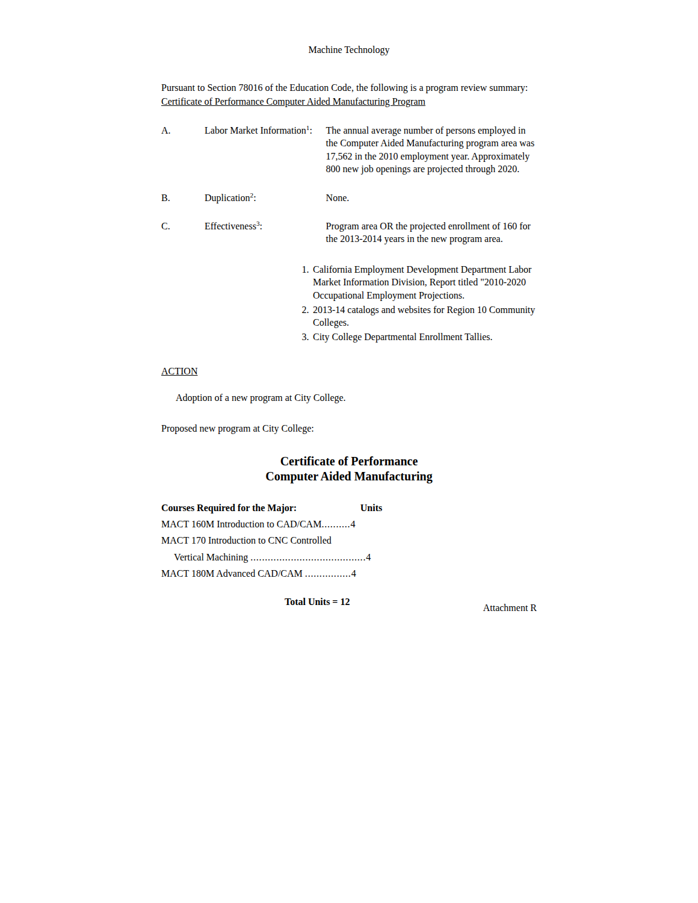Machine Technology
Pursuant to Section 78016 of the Education Code, the following is a program review summary:
Certificate of Performance Computer Aided Manufacturing Program
| A. | Labor Market Information 1 : | The annual average number of persons employed in the Computer Aided Manufacturing program area was 17,562 in the 2010 employment year. Approximately 800 new job openings are projected through 2020. |
| B. | Duplication 2 : | None. |
| C. | Effectiveness 3 : | Program area OR the projected enrollment of 160 for the 2013-2014 years in the new program area. |
California Employment Development Department Labor Market Information Division, Report titled "2010-2020 Occupational Employment Projections.
2013-14 catalogs and websites for Region 10 Community Colleges.
City College Departmental Enrollment Tallies.
ACTION
Adoption of a new program at City College.
Proposed new program at City College:
Certificate of Performance
Computer Aided Manufacturing
Courses Required for the Major:Units
MACT 160M Introduction to CAD/CAM.......... 4
MACT 170 Introduction to CNC Controlled
Vertical Machining ........................................ 4
MACT 180M Advanced CAD/CAM ................ 4
Total Units = 12
Attachment R